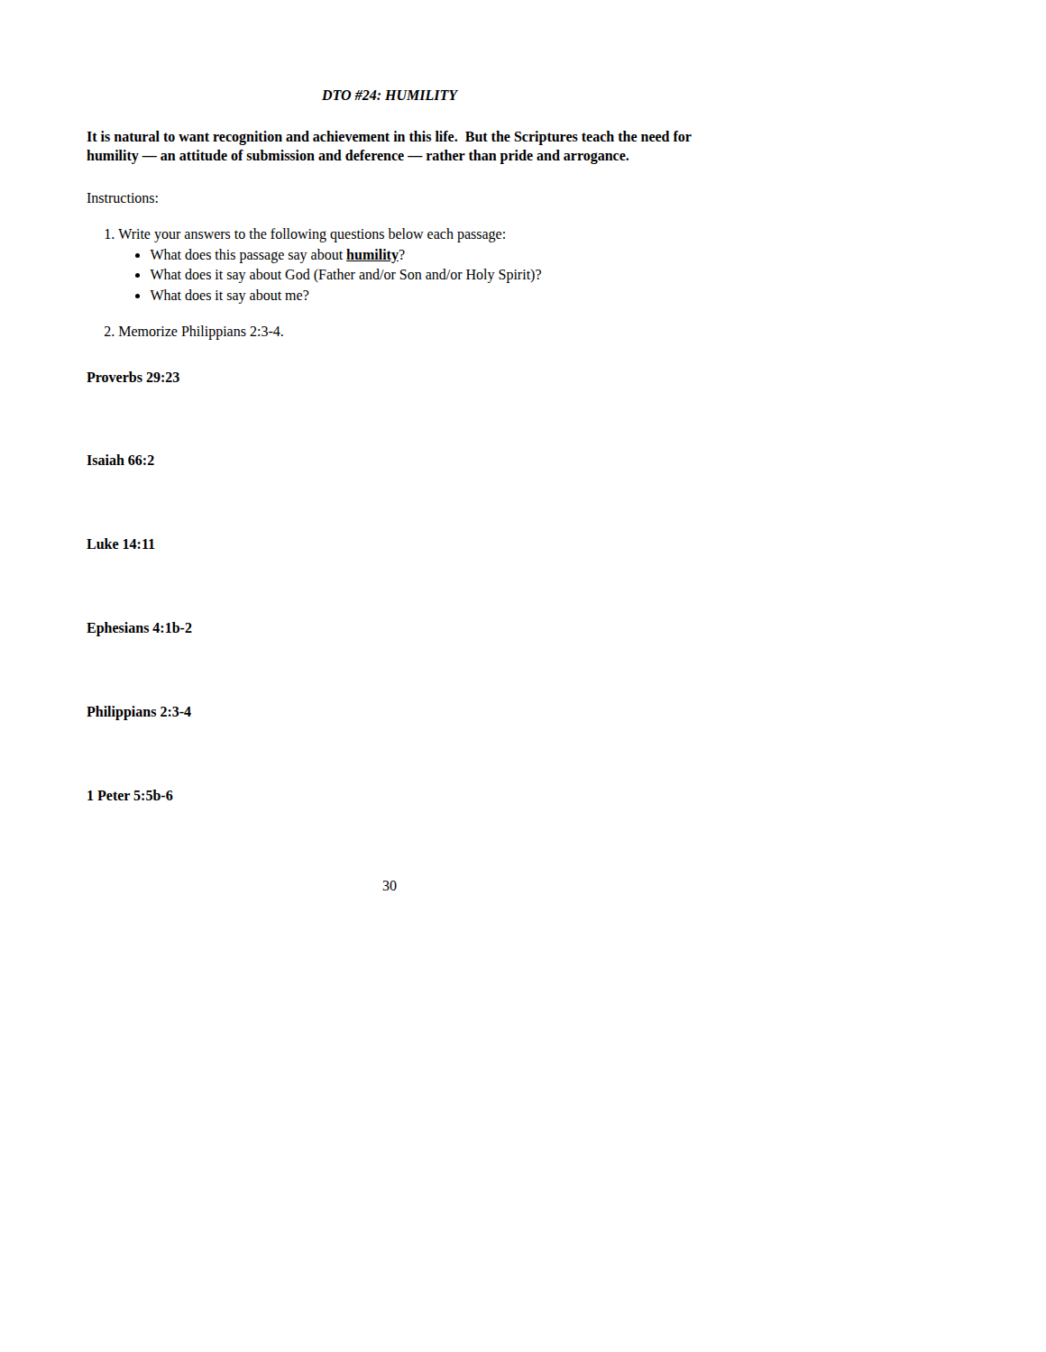DTO #24: HUMILITY
It is natural to want recognition and achievement in this life. But the Scriptures teach the need for humility — an attitude of submission and deference — rather than pride and arrogance.
Instructions:
Write your answers to the following questions below each passage:
What does this passage say about humility?
What does it say about God (Father and/or Son and/or Holy Spirit)?
What does it say about me?
Memorize Philippians 2:3-4.
Proverbs 29:23
Isaiah 66:2
Luke 14:11
Ephesians 4:1b-2
Philippians 2:3-4
1 Peter 5:5b-6
30